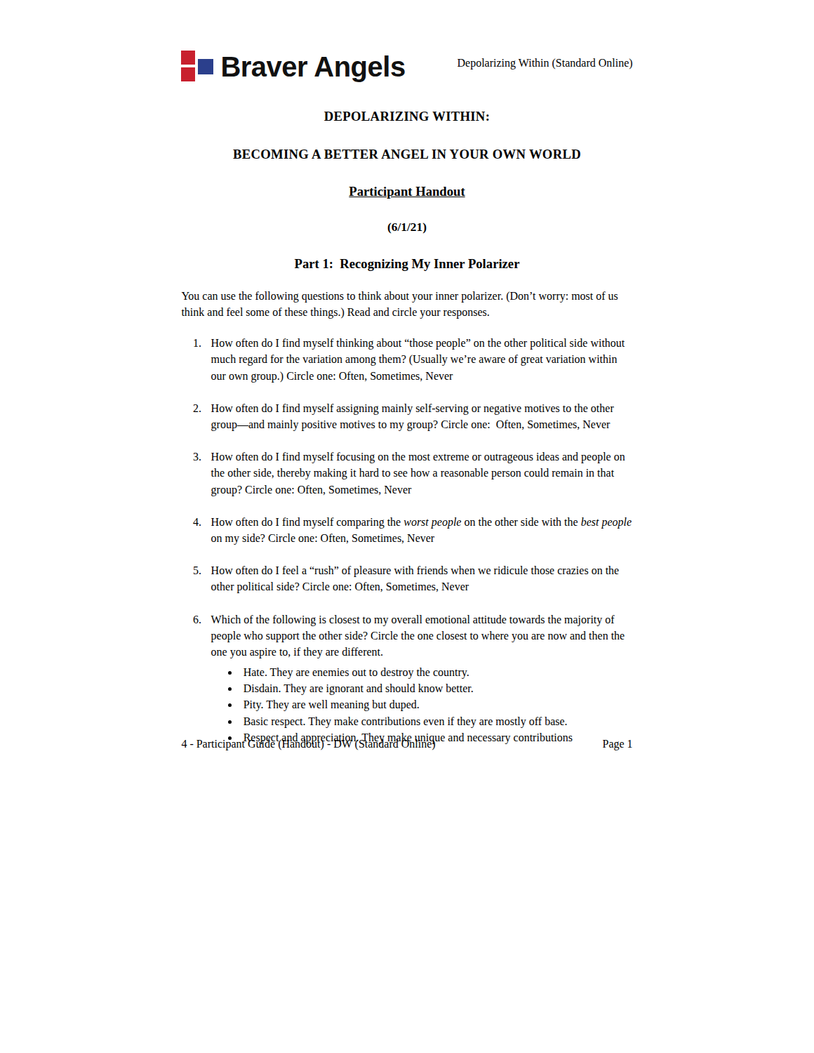Braver Angels
Depolarizing Within (Standard Online)
DEPOLARIZING WITHIN:
BECOMING A BETTER ANGEL IN YOUR OWN WORLD
Participant Handout
(6/1/21)
Part 1: Recognizing My Inner Polarizer
You can use the following questions to think about your inner polarizer. (Don’t worry: most of us think and feel some of these things.) Read and circle your responses.
How often do I find myself thinking about “those people” on the other political side without much regard for the variation among them? (Usually we’re aware of great variation within our own group.) Circle one: Often, Sometimes, Never
How often do I find myself assigning mainly self-serving or negative motives to the other group—and mainly positive motives to my group? Circle one: Often, Sometimes, Never
How often do I find myself focusing on the most extreme or outrageous ideas and people on the other side, thereby making it hard to see how a reasonable person could remain in that group? Circle one: Often, Sometimes, Never
How often do I find myself comparing the worst people on the other side with the best people on my side? Circle one: Often, Sometimes, Never
How often do I feel a “rush” of pleasure with friends when we ridicule those crazies on the other political side? Circle one: Often, Sometimes, Never
Which of the following is closest to my overall emotional attitude towards the majority of people who support the other side? Circle the one closest to where you are now and then the one you aspire to, if they are different.
Hate. They are enemies out to destroy the country.
Disdain. They are ignorant and should know better.
Pity. They are well meaning but duped.
Basic respect. They make contributions even if they are mostly off base.
Respect and appreciation. They make unique and necessary contributions
4 - Participant Guide (Handout) - DW (Standard Online) Page 1